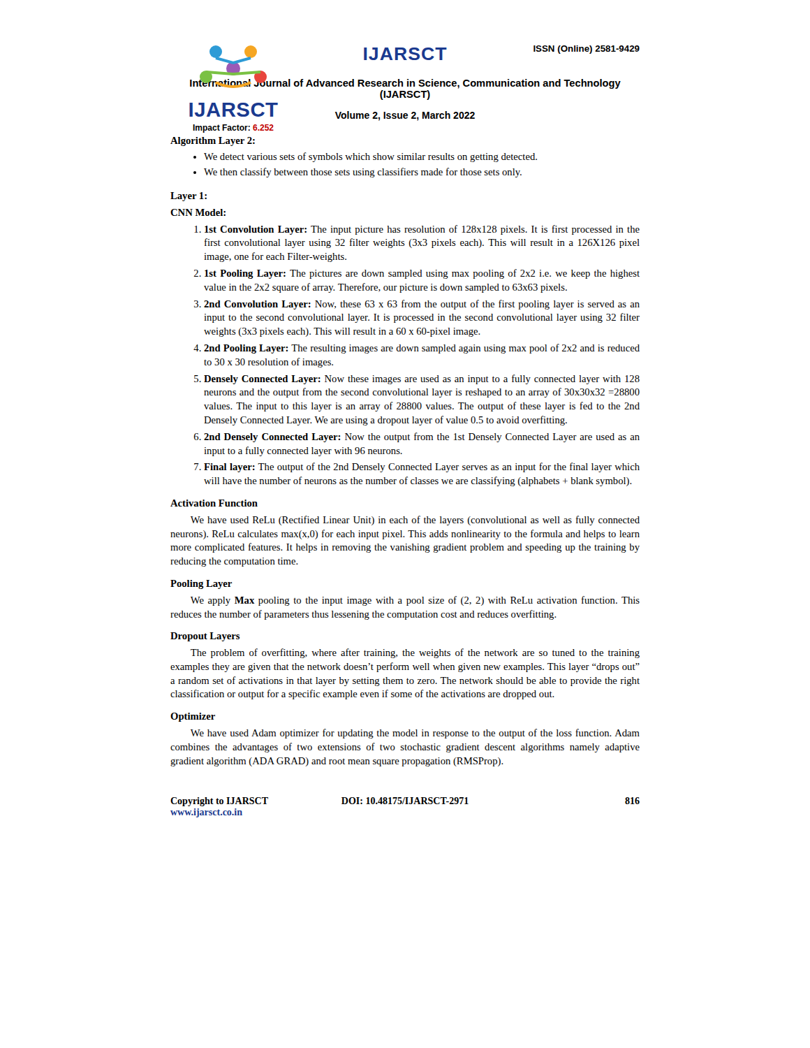IJARSCT
Impact Factor: 6.252
ISSN (Online) 2581-9429
IJARSCT
International Journal of Advanced Research in Science, Communication and Technology (IJARSCT)
Volume 2, Issue 2, March 2022
Algorithm Layer 2:
We detect various sets of symbols which show similar results on getting detected.
We then classify between those sets using classifiers made for those sets only.
Layer 1:
CNN Model:
1st Convolution Layer: The input picture has resolution of 128x128 pixels. It is first processed in the first convolutional layer using 32 filter weights (3x3 pixels each). This will result in a 126X126 pixel image, one for each Filter-weights.
1st Pooling Layer: The pictures are down sampled using max pooling of 2x2 i.e. we keep the highest value in the 2x2 square of array. Therefore, our picture is down sampled to 63x63 pixels.
2nd Convolution Layer: Now, these 63 x 63 from the output of the first pooling layer is served as an input to the second convolutional layer. It is processed in the second convolutional layer using 32 filter weights (3x3 pixels each). This will result in a 60 x 60-pixel image.
2nd Pooling Layer: The resulting images are down sampled again using max pool of 2x2 and is reduced to 30 x 30 resolution of images.
Densely Connected Layer: Now these images are used as an input to a fully connected layer with 128 neurons and the output from the second convolutional layer is reshaped to an array of 30x30x32 =28800 values. The input to this layer is an array of 28800 values. The output of these layer is fed to the 2nd Densely Connected Layer. We are using a dropout layer of value 0.5 to avoid overfitting.
2nd Densely Connected Layer: Now the output from the 1st Densely Connected Layer are used as an input to a fully connected layer with 96 neurons.
Final layer: The output of the 2nd Densely Connected Layer serves as an input for the final layer which will have the number of neurons as the number of classes we are classifying (alphabets + blank symbol).
Activation Function
We have used ReLu (Rectified Linear Unit) in each of the layers (convolutional as well as fully connected neurons). ReLu calculates max(x,0) for each input pixel. This adds nonlinearity to the formula and helps to learn more complicated features. It helps in removing the vanishing gradient problem and speeding up the training by reducing the computation time.
Pooling Layer
We apply Max pooling to the input image with a pool size of (2, 2) with ReLu activation function. This reduces the number of parameters thus lessening the computation cost and reduces overfitting.
Dropout Layers
The problem of overfitting, where after training, the weights of the network are so tuned to the training examples they are given that the network doesn’t perform well when given new examples. This layer “drops out” a random set of activations in that layer by setting them to zero. The network should be able to provide the right classification or output for a specific example even if some of the activations are dropped out.
Optimizer
We have used Adam optimizer for updating the model in response to the output of the loss function. Adam combines the advantages of two extensions of two stochastic gradient descent algorithms namely adaptive gradient algorithm (ADA GRAD) and root mean square propagation (RMSProp).
Copyright to IJARSCT www.ijarsct.co.in
DOI: 10.48175/IJARSCT-2971
816